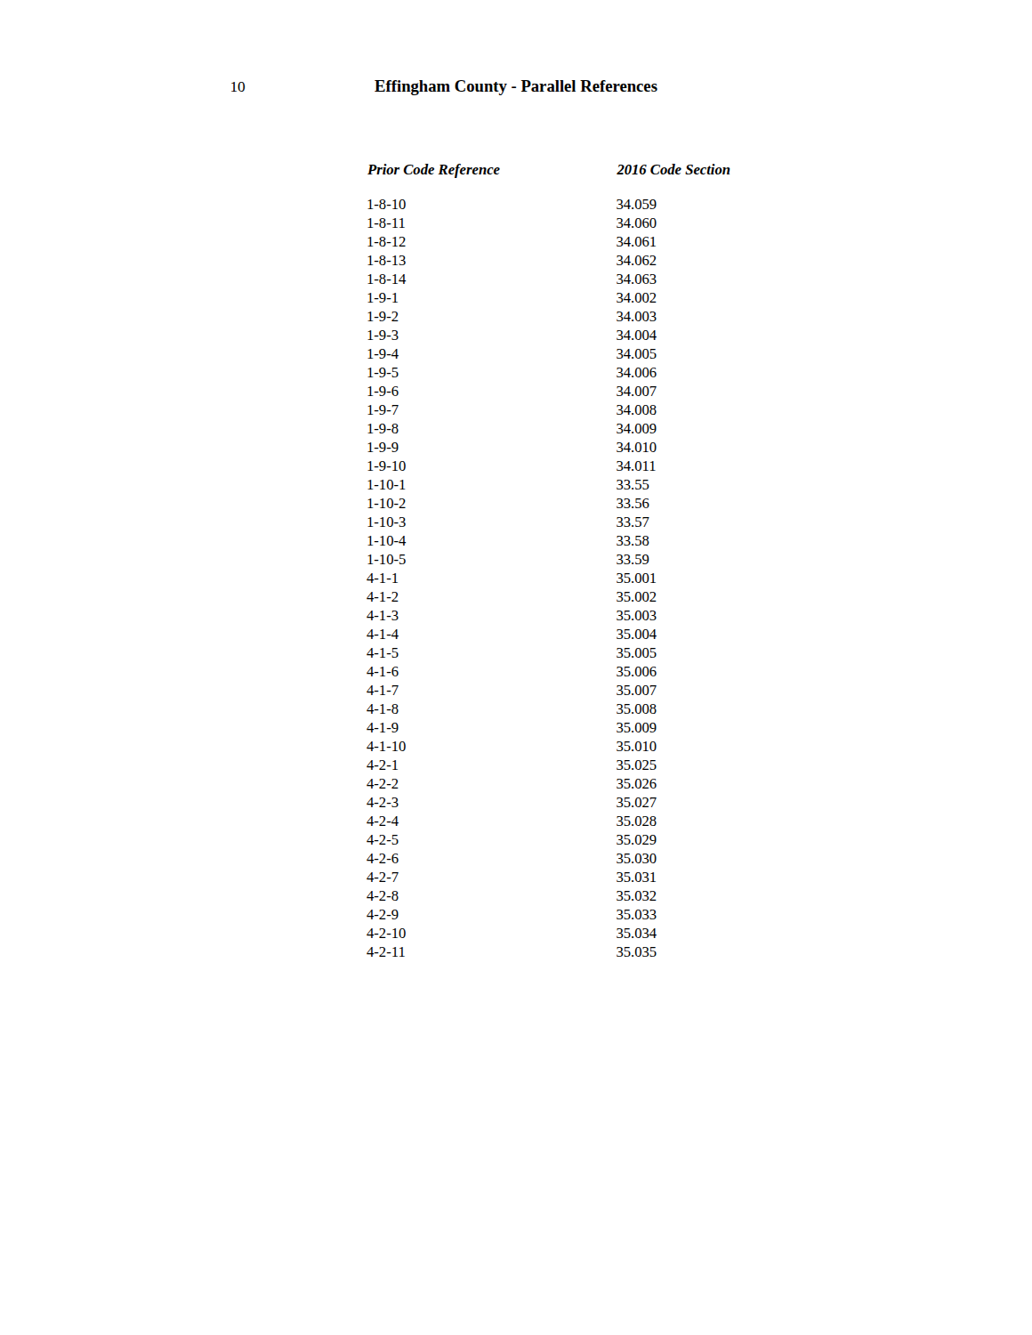10
Effingham County - Parallel References
| Prior Code Reference | 2016 Code Section |
| --- | --- |
| 1-8-10 | 34.059 |
| 1-8-11 | 34.060 |
| 1-8-12 | 34.061 |
| 1-8-13 | 34.062 |
| 1-8-14 | 34.063 |
| 1-9-1 | 34.002 |
| 1-9-2 | 34.003 |
| 1-9-3 | 34.004 |
| 1-9-4 | 34.005 |
| 1-9-5 | 34.006 |
| 1-9-6 | 34.007 |
| 1-9-7 | 34.008 |
| 1-9-8 | 34.009 |
| 1-9-9 | 34.010 |
| 1-9-10 | 34.011 |
| 1-10-1 | 33.55 |
| 1-10-2 | 33.56 |
| 1-10-3 | 33.57 |
| 1-10-4 | 33.58 |
| 1-10-5 | 33.59 |
| 4-1-1 | 35.001 |
| 4-1-2 | 35.002 |
| 4-1-3 | 35.003 |
| 4-1-4 | 35.004 |
| 4-1-5 | 35.005 |
| 4-1-6 | 35.006 |
| 4-1-7 | 35.007 |
| 4-1-8 | 35.008 |
| 4-1-9 | 35.009 |
| 4-1-10 | 35.010 |
| 4-2-1 | 35.025 |
| 4-2-2 | 35.026 |
| 4-2-3 | 35.027 |
| 4-2-4 | 35.028 |
| 4-2-5 | 35.029 |
| 4-2-6 | 35.030 |
| 4-2-7 | 35.031 |
| 4-2-8 | 35.032 |
| 4-2-9 | 35.033 |
| 4-2-10 | 35.034 |
| 4-2-11 | 35.035 |